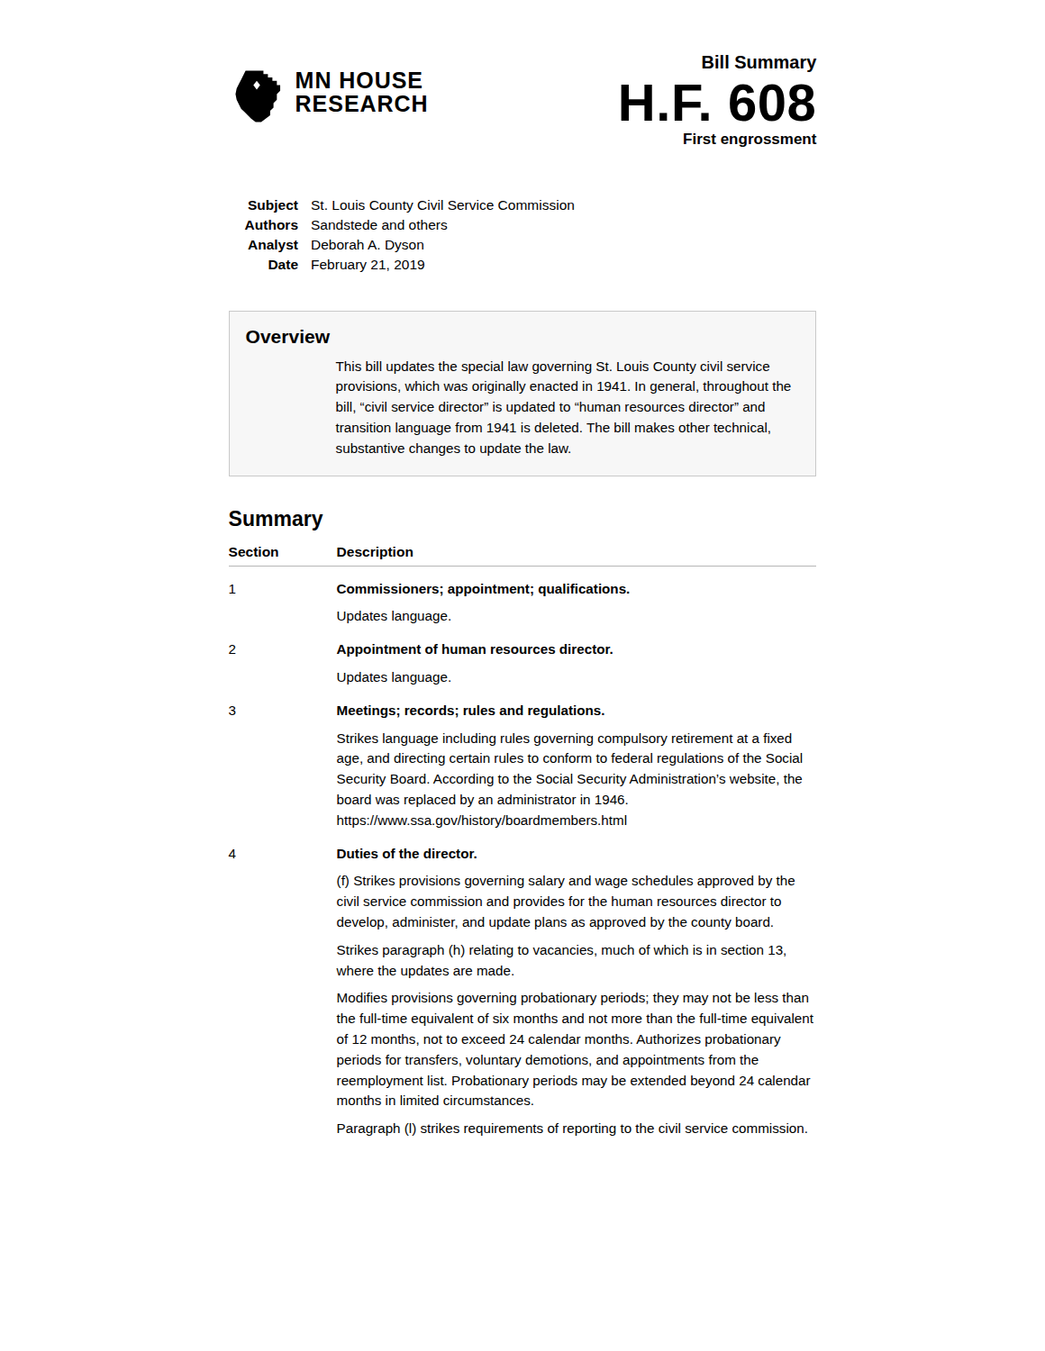MN HOUSE
RESEARCH
Bill Summary
H.F. 608
First engrossment
| Subject | St. Louis County Civil Service Commission |
| Authors | Sandstede and others |
| Analyst | Deborah A. Dyson |
| Date | February 21, 2019 |
Overview
This bill updates the special law governing St. Louis County civil service provisions, which was originally enacted in 1941. In general, throughout the bill, “civil service director” is updated to “human resources director” and transition language from 1941 is deleted. The bill makes other technical, substantive changes to update the law.
Summary
| Section | Description |
| --- | --- |
| 1 | Commissioners; appointment; qualifications. Updates language. |
| 2 | Appointment of human resources director. Updates language. |
| 3 | Meetings; records; rules and regulations. Strikes language including rules governing compulsory retirement at a fixed age, and directing certain rules to conform to federal regulations of the Social Security Board. According to the Social Security Administration’s website, the board was replaced by an administrator in 1946. https://www.ssa.gov/history/boardmembers.html |
| 4 | Duties of the director. (f) Strikes provisions governing salary and wage schedules approved by the civil service commission and provides for the human resources director to develop, administer, and update plans as approved by the county board. Strikes paragraph (h) relating to vacancies, much of which is in section 13, where the updates are made. Modifies provisions governing probationary periods; they may not be less than the full-time equivalent of six months and not more than the full-time equivalent of 12 months, not to exceed 24 calendar months. Authorizes probationary periods for transfers, voluntary demotions, and appointments from the reemployment list. Probationary periods may be extended beyond 24 calendar months in limited circumstances. Paragraph (l) strikes requirements of reporting to the civil service commission. |